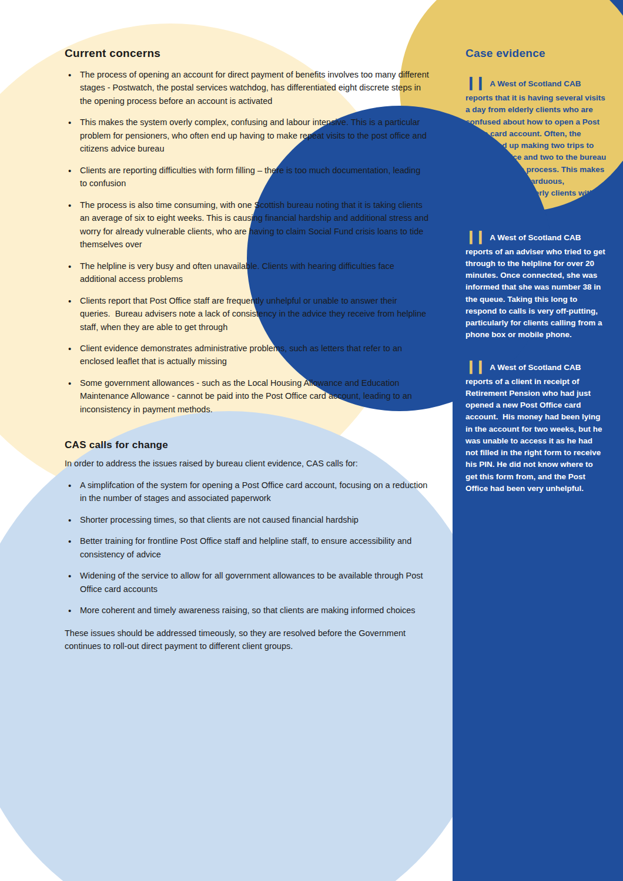Current concerns
The process of opening an account for direct payment of benefits involves too many different stages - Postwatch, the postal services watchdog, has differentiated eight discrete steps in the opening process before an account is activated
This makes the system overly complex, confusing and labour intensive. This is a particular problem for pensioners, who often end up having to make repeat visits to the post office and citizens advice bureau
Clients are reporting difficulties with form filling – there is too much documentation, leading to confusion
The process is also time consuming, with one Scottish bureau noting that it is taking clients an average of six to eight weeks. This is causing financial hardship and additional stress and worry for already vulnerable clients, who are having to claim Social Fund crisis loans to tide themselves over
The helpline is very busy and often unavailable. Clients with hearing difficulties face additional access problems
Clients report that Post Office staff are frequently unhelpful or unable to answer their queries. Bureau advisers note a lack of consistency in the advice they receive from helpline staff, when they are able to get through
Client evidence demonstrates administrative problems, such as letters that refer to an enclosed leaflet that is actually missing
Some government allowances - such as the Local Housing Allowance and Education Maintenance Allowance - cannot be paid into the Post Office card account, leading to an inconsistency in payment methods.
CAS calls for change
In order to address the issues raised by bureau client evidence, CAS calls for:
A simplifcation of the system for opening a Post Office card account, focusing on a reduction in the number of stages and associated paperwork
Shorter processing times, so that clients are not caused financial hardship
Better training for frontline Post Office staff and helpline staff, to ensure accessibility and consistency of advice
Widening of the service to allow for all government allowances to be available through Post Office card accounts
More coherent and timely awareness raising, so that clients are making informed choices
These issues should be addressed timeously, so they are resolved before the Government continues to roll-out direct payment to different client groups.
Case evidence
❙❙ A West of Scotland CAB reports that it is having several visits a day from elderly clients who are confused about how to open a Post Office card account. Often, the clients end up making two trips to the Post Office and two to the bureau to complete the process. This makes the process very arduous, particularly for elderly clients with mobility problems.
❙❙ A West of Scotland CAB reports of an adviser who tried to get through to the helpline for over 20 minutes. Once connected, she was informed that she was number 38 in the queue. Taking this long to respond to calls is very off-putting, particularly for clients calling from a phone box or mobile phone.
❙❙ A West of Scotland CAB reports of a client in receipt of Retirement Pension who had just opened a new Post Office card account. His money had been lying in the account for two weeks, but he was unable to access it as he had not filled in the right form to receive his PIN. He did not know where to get this form from, and the Post Office had been very unhelpful.